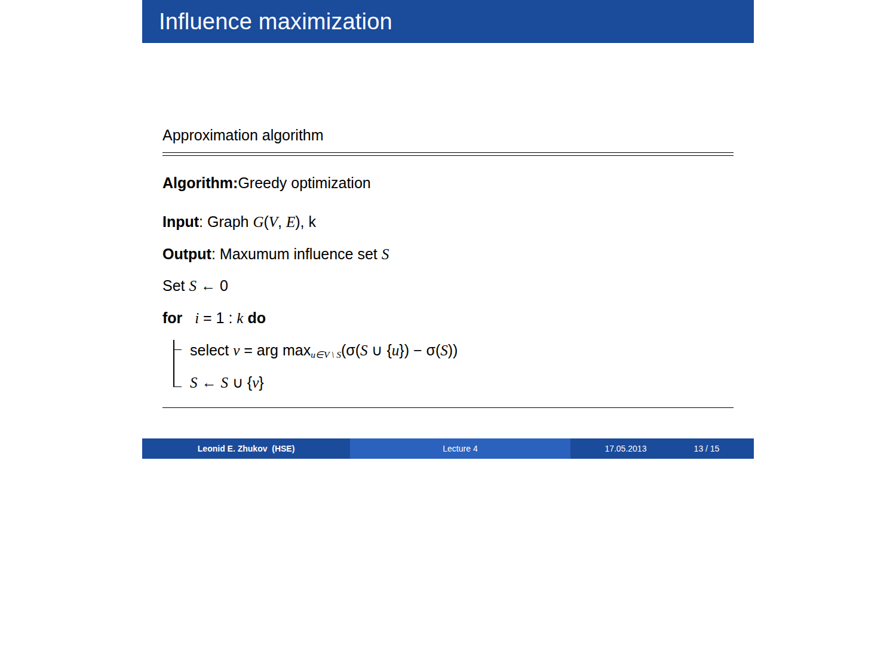Influence maximization
Approximation algorithm
Algorithm: Greedy optimization
Input: Graph G(V, E), k
Output: Maxumum influence set S
Set S ← 0
for i = 1 : k do
select v = arg maxu∈V \ S(σ(S ∪ {u}) − σ(S))
S ← S ∪ {v}
Leonid E. Zhukov (HSE)
Lecture 4
17.05.201313 / 15